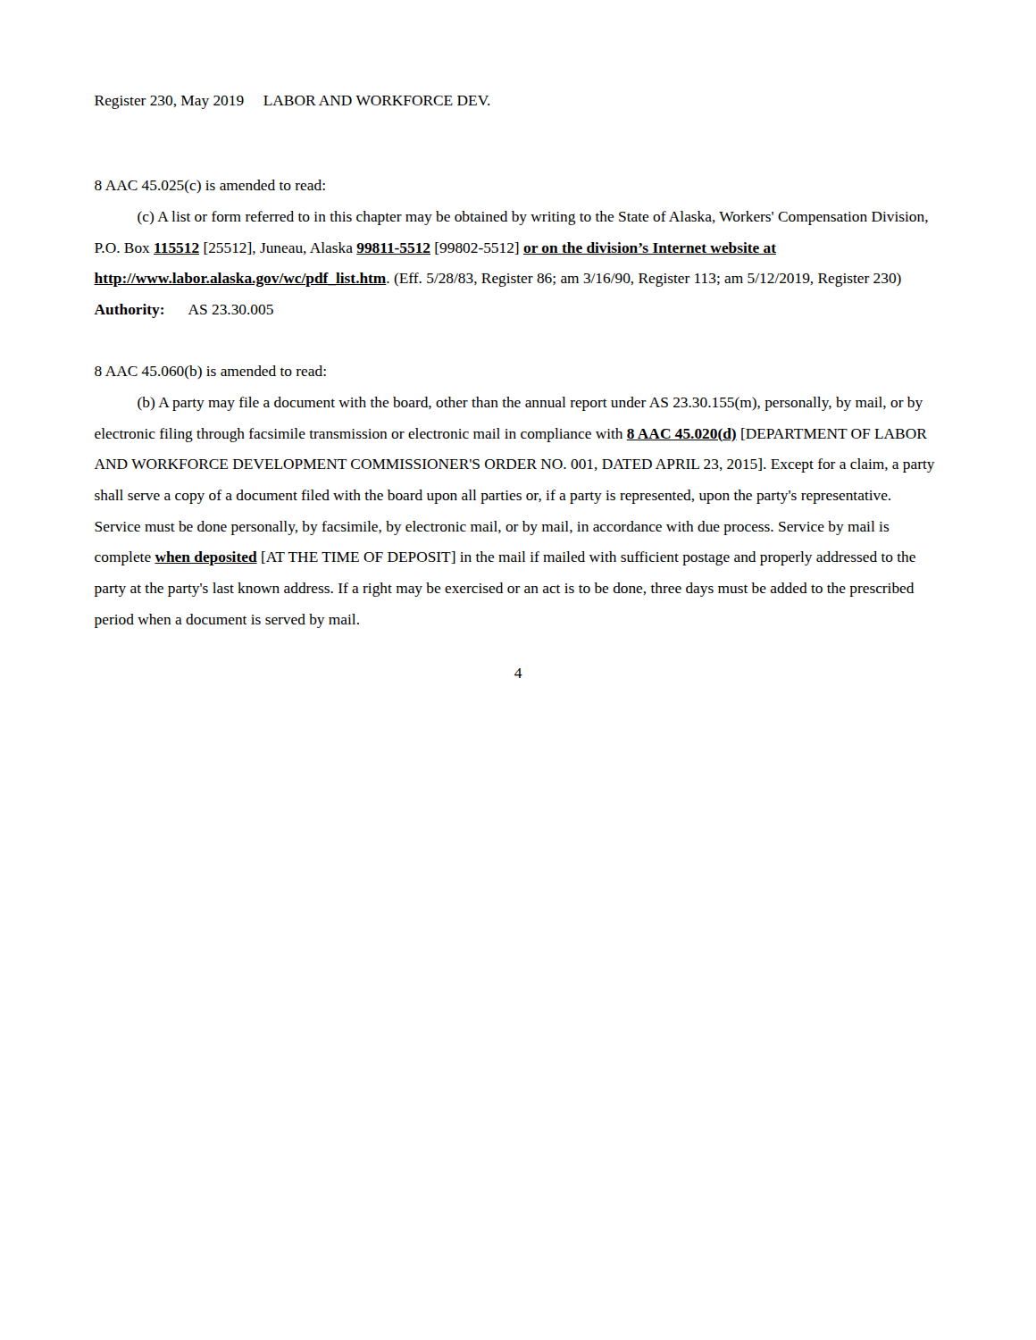Register 230, May 2019 LABOR AND WORKFORCE DEV.
8 AAC 45.025(c) is amended to read:
(c) A list or form referred to in this chapter may be obtained by writing to the State of Alaska, Workers' Compensation Division, P.O. Box 115512 [25512], Juneau, Alaska 99811-5512 [99802-5512] or on the division’s Internet website at http://www.labor.alaska.gov/wc/pdf_list.htm. (Eff. 5/28/83, Register 86; am 3/16/90, Register 113; am 5/12/2019, Register 230)
Authority: AS 23.30.005
8 AAC 45.060(b) is amended to read:
(b) A party may file a document with the board, other than the annual report under AS 23.30.155(m), personally, by mail, or by electronic filing through facsimile transmission or electronic mail in compliance with 8 AAC 45.020(d) [DEPARTMENT OF LABOR AND WORKFORCE DEVELOPMENT COMMISSIONER'S ORDER NO. 001, DATED APRIL 23, 2015]. Except for a claim, a party shall serve a copy of a document filed with the board upon all parties or, if a party is represented, upon the party's representative. Service must be done personally, by facsimile, by electronic mail, or by mail, in accordance with due process. Service by mail is complete when deposited [AT THE TIME OF DEPOSIT] in the mail if mailed with sufficient postage and properly addressed to the party at the party's last known address. If a right may be exercised or an act is to be done, three days must be added to the prescribed period when a document is served by mail.
4